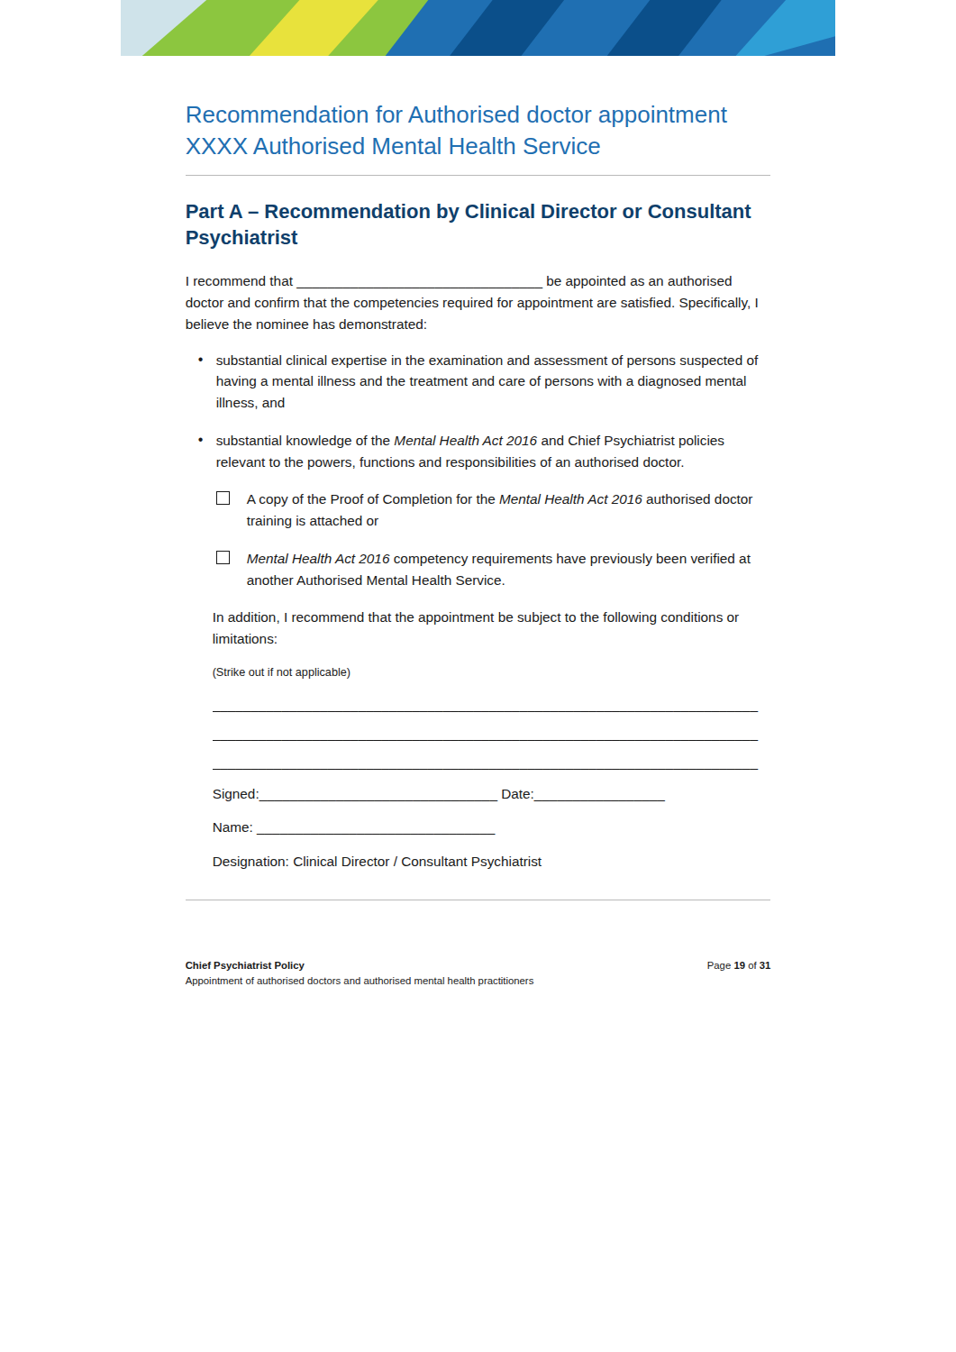Recommendation for Authorised doctor appointment XXXX Authorised Mental Health Service
Part A – Recommendation by Clinical Director or Consultant Psychiatrist
I recommend that ________________________________ be appointed as an authorised doctor and confirm that the competencies required for appointment are satisfied. Specifically, I believe the nominee has demonstrated:
substantial clinical expertise in the examination and assessment of persons suspected of having a mental illness and the treatment and care of persons with a diagnosed mental illness, and
substantial knowledge of the Mental Health Act 2016 and Chief Psychiatrist policies relevant to the powers, functions and responsibilities of an authorised doctor.
A copy of the Proof of Completion for the Mental Health Act 2016 authorised doctor training is attached or
Mental Health Act 2016 competency requirements have previously been verified at another Authorised Mental Health Service.
In addition, I recommend that the appointment be subject to the following conditions or limitations:
(Strike out if not applicable)
_______________________________________________________________________ _______________________________________________________________________ _______________________________________________________________________
Signed:_______________________________ Date:_________________
Name: _______________________________
Designation: Clinical Director / Consultant Psychiatrist
Chief Psychiatrist Policy Page 19 of 31
Appointment of authorised doctors and authorised mental health practitioners